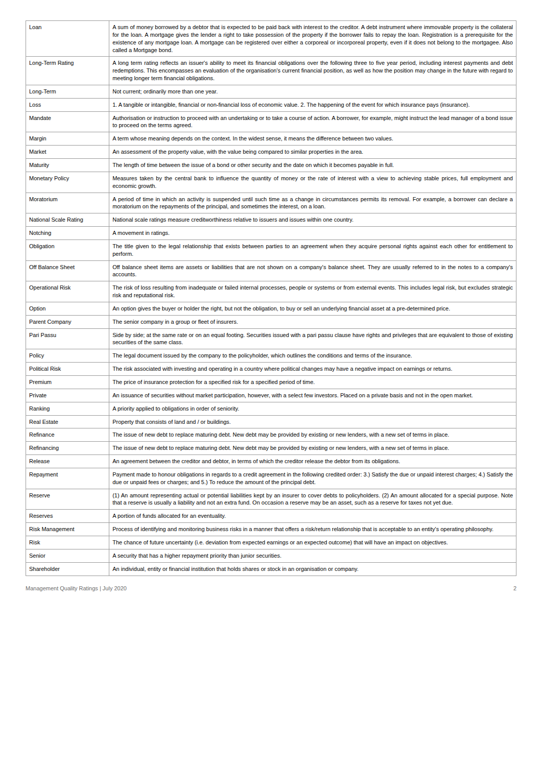| Loan | A sum of money borrowed by a debtor that is expected to be paid back with interest to the creditor. A debt instrument where immovable property is the collateral for the loan. A mortgage gives the lender a right to take possession of the property if the borrower fails to repay the loan. Registration is a prerequisite for the existence of any mortgage loan. A mortgage can be registered over either a corporeal or incorporeal property, even if it does not belong to the mortgagee. Also called a Mortgage bond. |
| Long-Term Rating | A long term rating reflects an issuer's ability to meet its financial obligations over the following three to five year period, including interest payments and debt redemptions. This encompasses an evaluation of the organisation's current financial position, as well as how the position may change in the future with regard to meeting longer term financial obligations. |
| Long-Term | Not current; ordinarily more than one year. |
| Loss | 1. A tangible or intangible, financial or non-financial loss of economic value. 2. The happening of the event for which insurance pays (insurance). |
| Mandate | Authorisation or instruction to proceed with an undertaking or to take a course of action. A borrower, for example, might instruct the lead manager of a bond issue to proceed on the terms agreed. |
| Margin | A term whose meaning depends on the context. In the widest sense, it means the difference between two values. |
| Market | An assessment of the property value, with the value being compared to similar properties in the area. |
| Maturity | The length of time between the issue of a bond or other security and the date on which it becomes payable in full. |
| Monetary Policy | Measures taken by the central bank to influence the quantity of money or the rate of interest with a view to achieving stable prices, full employment and economic growth. |
| Moratorium | A period of time in which an activity is suspended until such time as a change in circumstances permits its removal. For example, a borrower can declare a moratorium on the repayments of the principal, and sometimes the interest, on a loan. |
| National Scale Rating | National scale ratings measure creditworthiness relative to issuers and issues within one country. |
| Notching | A movement in ratings. |
| Obligation | The title given to the legal relationship that exists between parties to an agreement when they acquire personal rights against each other for entitlement to perform. |
| Off Balance Sheet | Off balance sheet items are assets or liabilities that are not shown on a company's balance sheet. They are usually referred to in the notes to a company's accounts. |
| Operational Risk | The risk of loss resulting from inadequate or failed internal processes, people or systems or from external events. This includes legal risk, but excludes strategic risk and reputational risk. |
| Option | An option gives the buyer or holder the right, but not the obligation, to buy or sell an underlying financial asset at a pre-determined price. |
| Parent Company | The senior company in a group or fleet of insurers. |
| Pari Passu | Side by side; at the same rate or on an equal footing. Securities issued with a pari passu clause have rights and privileges that are equivalent to those of existing securities of the same class. |
| Policy | The legal document issued by the company to the policyholder, which outlines the conditions and terms of the insurance. |
| Political Risk | The risk associated with investing and operating in a country where political changes may have a negative impact on earnings or returns. |
| Premium | The price of insurance protection for a specified risk for a specified period of time. |
| Private | An issuance of securities without market participation, however, with a select few investors. Placed on a private basis and not in the open market. |
| Ranking | A priority applied to obligations in order of seniority. |
| Real Estate | Property that consists of land and / or buildings. |
| Refinance | The issue of new debt to replace maturing debt. New debt may be provided by existing or new lenders, with a new set of terms in place. |
| Refinancing | The issue of new debt to replace maturing debt. New debt may be provided by existing or new lenders, with a new set of terms in place. |
| Release | An agreement between the creditor and debtor, in terms of which the creditor release the debtor from its obligations. |
| Repayment | Payment made to honour obligations in regards to a credit agreement in the following credited order: 3.) Satisfy the due or unpaid interest charges; 4.) Satisfy the due or unpaid fees or charges; and 5.) To reduce the amount of the principal debt. |
| Reserve | (1) An amount representing actual or potential liabilities kept by an insurer to cover debts to policyholders. (2) An amount allocated for a special purpose. Note that a reserve is usually a liability and not an extra fund. On occasion a reserve may be an asset, such as a reserve for taxes not yet due. |
| Reserves | A portion of funds allocated for an eventuality. |
| Risk Management | Process of identifying and monitoring business risks in a manner that offers a risk/return relationship that is acceptable to an entity's operating philosophy. |
| Risk | The chance of future uncertainty (i.e. deviation from expected earnings or an expected outcome) that will have an impact on objectives. |
| Senior | A security that has a higher repayment priority than junior securities. |
| Shareholder | An individual, entity or financial institution that holds shares or stock in an organisation or company. |
Management Quality Ratings | July 2020 2